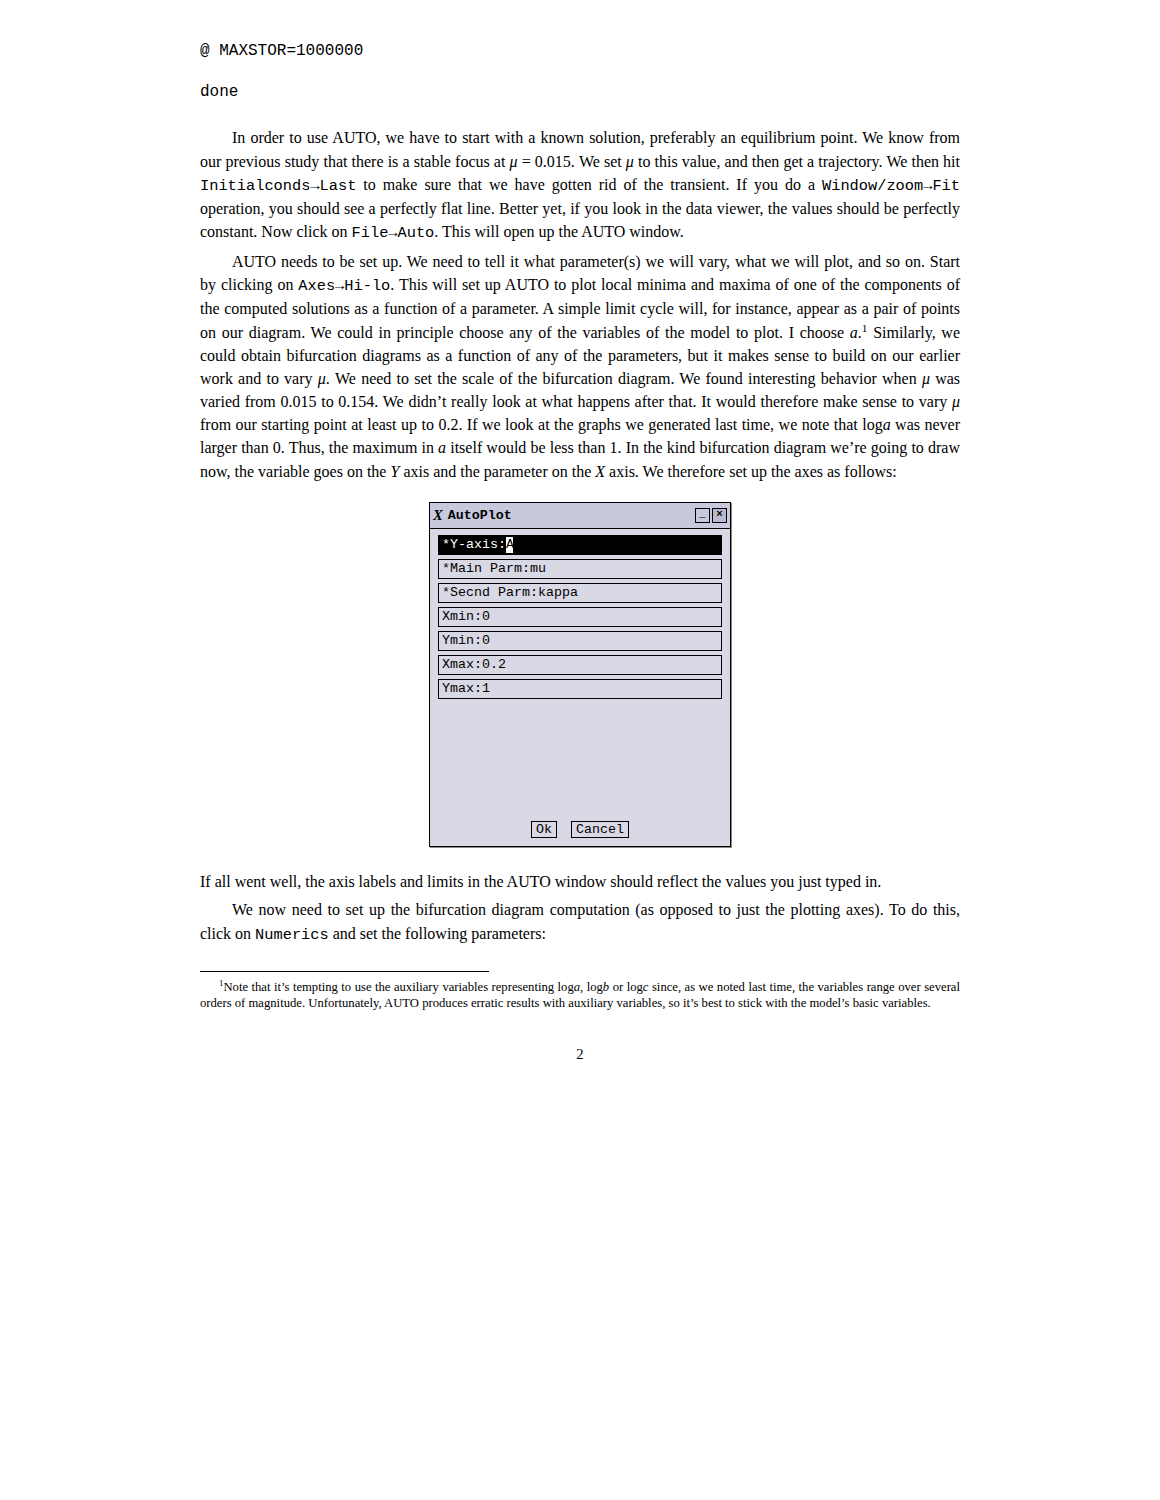@ MAXSTOR=1000000
done
In order to use AUTO, we have to start with a known solution, preferably an equilibrium point. We know from our previous study that there is a stable focus at μ = 0.015. We set μ to this value, and then get a trajectory. We then hit Initialconds→Last to make sure that we have gotten rid of the transient. If you do a Window/zoom→Fit operation, you should see a perfectly flat line. Better yet, if you look in the data viewer, the values should be perfectly constant. Now click on File→Auto. This will open up the AUTO window.
AUTO needs to be set up. We need to tell it what parameter(s) we will vary, what we will plot, and so on. Start by clicking on Axes→Hi-lo. This will set up AUTO to plot local minima and maxima of one of the components of the computed solutions as a function of a parameter. A simple limit cycle will, for instance, appear as a pair of points on our diagram. We could in principle choose any of the variables of the model to plot. I choose a.1 Similarly, we could obtain bifurcation diagrams as a function of any of the parameters, but it makes sense to build on our earlier work and to vary μ. We need to set the scale of the bifurcation diagram. We found interesting behavior when μ was varied from 0.015 to 0.154. We didn’t really look at what happens after that. It would therefore make sense to vary μ from our starting point at least up to 0.2. If we look at the graphs we generated last time, we note that loga was never larger than 0. Thus, the maximum in a itself would be less than 1. In the kind bifurcation diagram we’re going to draw now, the variable goes on the Y axis and the parameter on the X axis. We therefore set up the axes as follows:
XAutoPlot
_
×
*Y-axis:A
*Main Parm:mu
*Secnd Parm:kappa
Xmin:0
Ymin:0
Xmax:0.2
Ymax:1
Ok
Cancel
If all went well, the axis labels and limits in the AUTO window should reflect the values you just typed in.
We now need to set up the bifurcation diagram computation (as opposed to just the plotting axes). To do this, click on Numerics and set the following parameters:
1Note that it’s tempting to use the auxiliary variables representing loga, logb or logc since, as we noted last time, the variables range over several orders of magnitude. Unfortunately, AUTO produces erratic results with auxiliary variables, so it’s best to stick with the model’s basic variables.
2